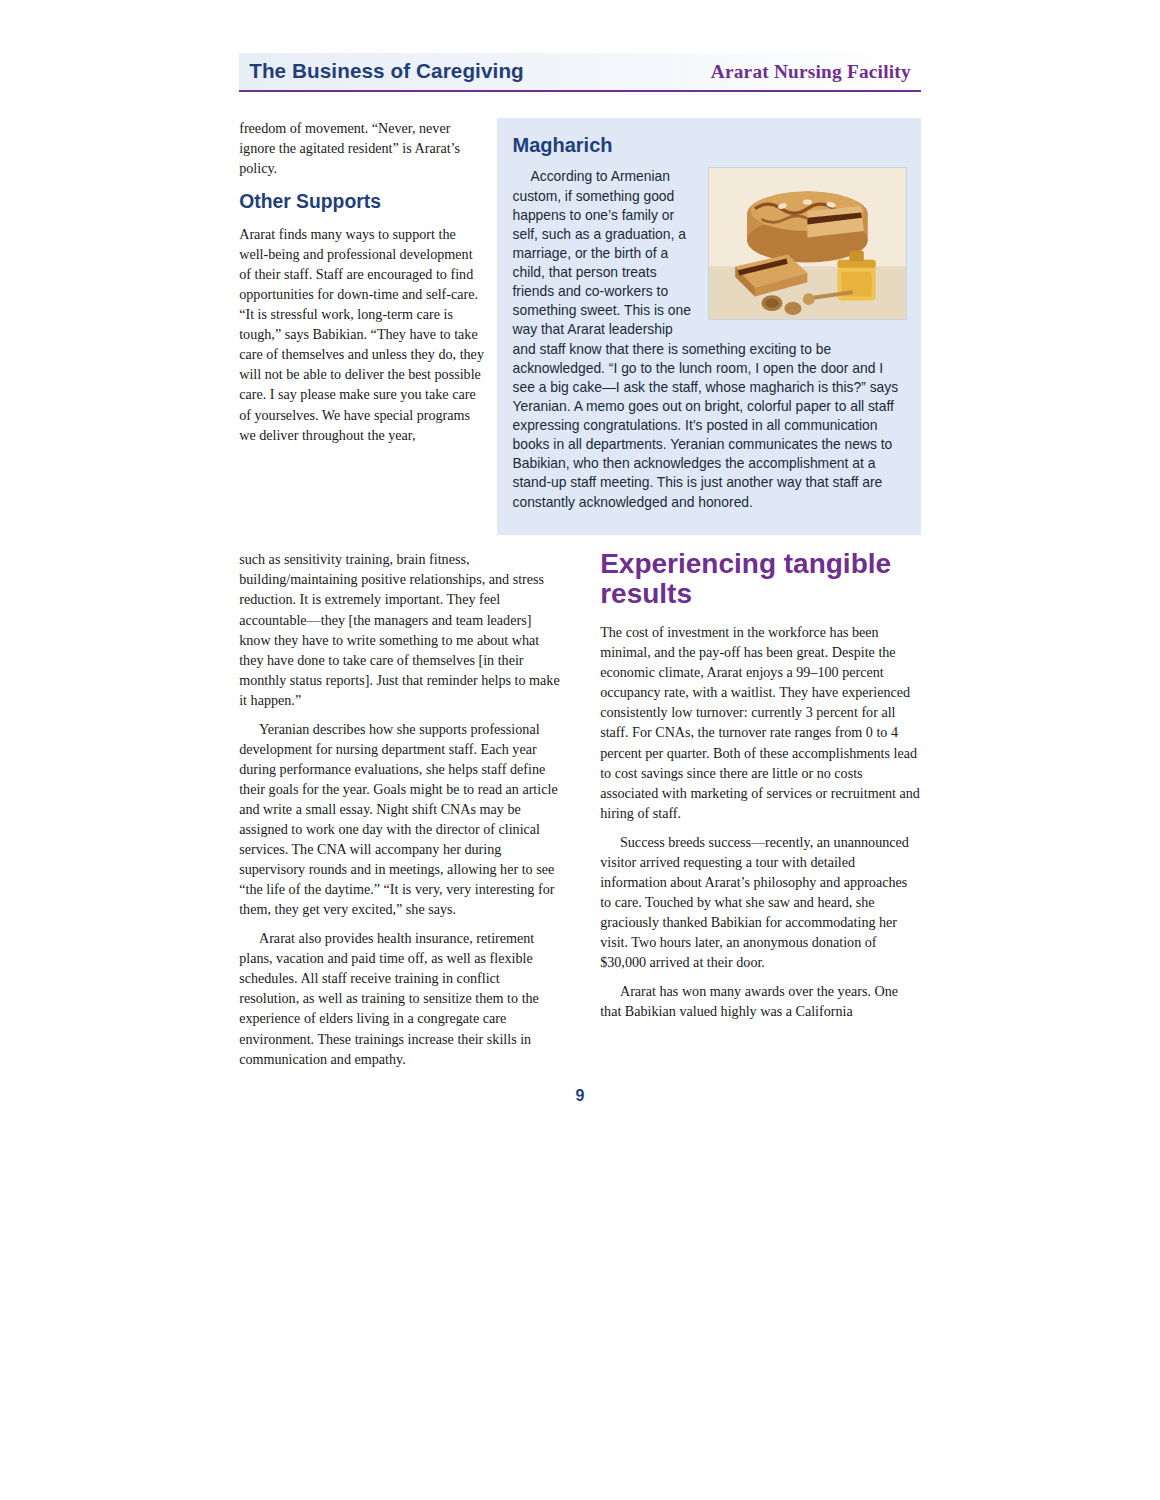The Business of Caregiving
Ararat Nursing Facility
Magharich
According to Armenian custom, if something good happens to one’s family or self, such as a graduation, a marriage, or the birth of a child, that person treats friends and co-workers to something sweet. This is one way that Ararat leadership and staff know that there is something exciting to be acknowledged. “I go to the lunch room, I open the door and I see a big cake—I ask the staff, whose magharich is this?” says Yeranian. A memo goes out on bright, colorful paper to all staff expressing congratulations. It’s posted in all communication books in all departments. Yeranian communicates the news to Babikian, who then acknowledges the accomplishment at a stand-up staff meeting. This is just another way that staff are constantly acknowledged and honored.
freedom of movement. “Never, never ignore the agitated resident” is Ararat’s policy.
Other Supports
Ararat finds many ways to support the well-being and professional development of their staff. Staff are encouraged to find opportunities for down-time and self-care. “It is stressful work, long-term care is tough,” says Babikian. “They have to take care of themselves and unless they do, they will not be able to deliver the best possible care. I say please make sure you take care of yourselves. We have special programs we deliver throughout the year,
such as sensitivity training, brain fitness, building/maintaining positive relationships, and stress reduction. It is extremely important. They feel accountable—they [the managers and team leaders] know they have to write something to me about what they have done to take care of themselves [in their monthly status reports]. Just that reminder helps to make it happen.”
Yeranian describes how she supports professional development for nursing department staff. Each year during performance evaluations, she helps staff define their goals for the year. Goals might be to read an article and write a small essay. Night shift CNAs may be assigned to work one day with the director of clinical services. The CNA will accompany her during supervisory rounds and in meetings, allowing her to see “the life of the daytime.” “It is very, very interesting for them, they get very excited,” she says.
Ararat also provides health insurance, retirement plans, vacation and paid time off, as well as flexible schedules. All staff receive training in conflict resolution, as well as training to sensitize them to the experience of elders living in a congregate care environment. These trainings increase their skills in communication and empathy.
Experiencing tangible results
The cost of investment in the workforce has been minimal, and the pay-off has been great. Despite the economic climate, Ararat enjoys a 99–100 percent occupancy rate, with a waitlist. They have experienced consistently low turnover: currently 3 percent for all staff. For CNAs, the turnover rate ranges from 0 to 4 percent per quarter. Both of these accomplishments lead to cost savings since there are little or no costs associated with marketing of services or recruitment and hiring of staff.
Success breeds success—recently, an unannounced visitor arrived requesting a tour with detailed information about Ararat’s philosophy and approaches to care. Touched by what she saw and heard, she graciously thanked Babikian for accommodating her visit. Two hours later, an anonymous donation of $30,000 arrived at their door.
Ararat has won many awards over the years. One that Babikian valued highly was a California
9